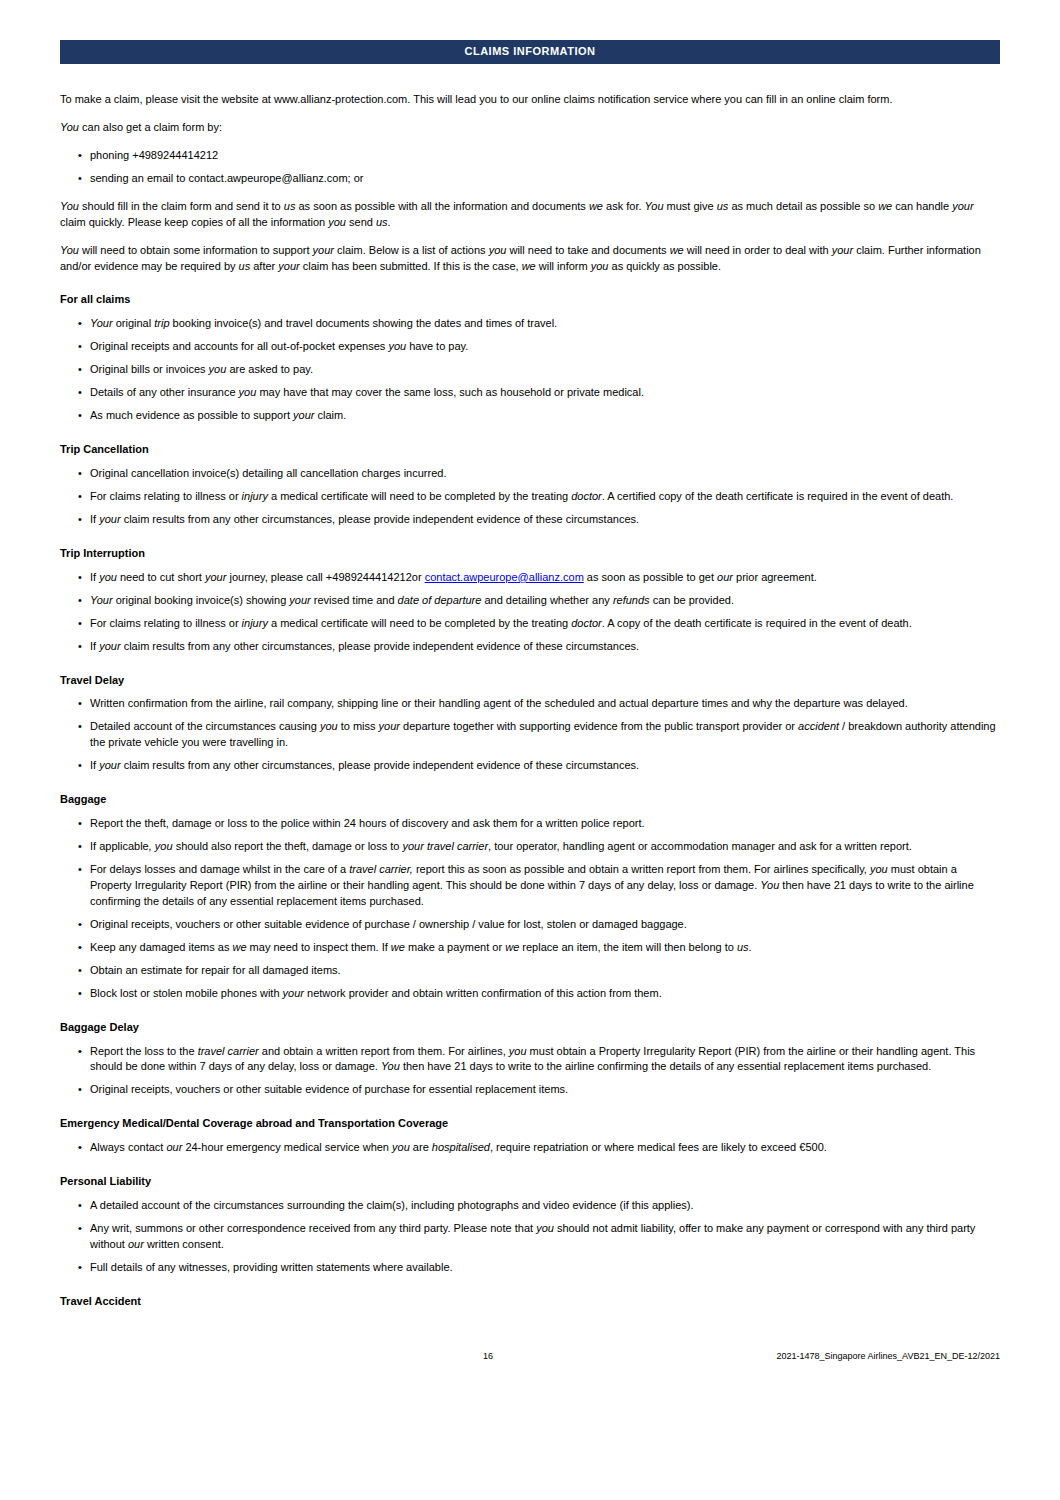CLAIMS INFORMATION
To make a claim, please visit the website at www.allianz-protection.com. This will lead you to our online claims notification service where you can fill in an online claim form.
You can also get a claim form by:
phoning +4989244414212
sending an email to contact.awpeurope@allianz.com; or
You should fill in the claim form and send it to us as soon as possible with all the information and documents we ask for. You must give us as much detail as possible so we can handle your claim quickly. Please keep copies of all the information you send us.
You will need to obtain some information to support your claim. Below is a list of actions you will need to take and documents we will need in order to deal with your claim. Further information and/or evidence may be required by us after your claim has been submitted. If this is the case, we will inform you as quickly as possible.
For all claims
Your original trip booking invoice(s) and travel documents showing the dates and times of travel.
Original receipts and accounts for all out-of-pocket expenses you have to pay.
Original bills or invoices you are asked to pay.
Details of any other insurance you may have that may cover the same loss, such as household or private medical.
As much evidence as possible to support your claim.
Trip Cancellation
Original cancellation invoice(s) detailing all cancellation charges incurred.
For claims relating to illness or injury a medical certificate will need to be completed by the treating doctor. A certified copy of the death certificate is required in the event of death.
If your claim results from any other circumstances, please provide independent evidence of these circumstances.
Trip Interruption
If you need to cut short your journey, please call +4989244414212or contact.awpeurope@allianz.com as soon as possible to get our prior agreement.
Your original booking invoice(s) showing your revised time and date of departure and detailing whether any refunds can be provided.
For claims relating to illness or injury a medical certificate will need to be completed by the treating doctor. A copy of the death certificate is required in the event of death.
If your claim results from any other circumstances, please provide independent evidence of these circumstances.
Travel Delay
Written confirmation from the airline, rail company, shipping line or their handling agent of the scheduled and actual departure times and why the departure was delayed.
Detailed account of the circumstances causing you to miss your departure together with supporting evidence from the public transport provider or accident / breakdown authority attending the private vehicle you were travelling in.
If your claim results from any other circumstances, please provide independent evidence of these circumstances.
Baggage
Report the theft, damage or loss to the police within 24 hours of discovery and ask them for a written police report.
If applicable, you should also report the theft, damage or loss to your travel carrier, tour operator, handling agent or accommodation manager and ask for a written report.
For delays losses and damage whilst in the care of a travel carrier, report this as soon as possible and obtain a written report from them. For airlines specifically, you must obtain a Property Irregularity Report (PIR) from the airline or their handling agent. This should be done within 7 days of any delay, loss or damage. You then have 21 days to write to the airline confirming the details of any essential replacement items purchased.
Original receipts, vouchers or other suitable evidence of purchase / ownership / value for lost, stolen or damaged baggage.
Keep any damaged items as we may need to inspect them. If we make a payment or we replace an item, the item will then belong to us.
Obtain an estimate for repair for all damaged items.
Block lost or stolen mobile phones with your network provider and obtain written confirmation of this action from them.
Baggage Delay
Report the loss to the travel carrier and obtain a written report from them. For airlines, you must obtain a Property Irregularity Report (PIR) from the airline or their handling agent. This should be done within 7 days of any delay, loss or damage. You then have 21 days to write to the airline confirming the details of any essential replacement items purchased.
Original receipts, vouchers or other suitable evidence of purchase for essential replacement items.
Emergency Medical/Dental Coverage abroad and Transportation Coverage
Always contact our 24-hour emergency medical service when you are hospitalised, require repatriation or where medical fees are likely to exceed €500.
Personal Liability
A detailed account of the circumstances surrounding the claim(s), including photographs and video evidence (if this applies).
Any writ, summons or other correspondence received from any third party. Please note that you should not admit liability, offer to make any payment or correspond with any third party without our written consent.
Full details of any witnesses, providing written statements where available.
Travel Accident
16 2021-1478_Singapore Airlines_AVB21_EN_DE-12/2021